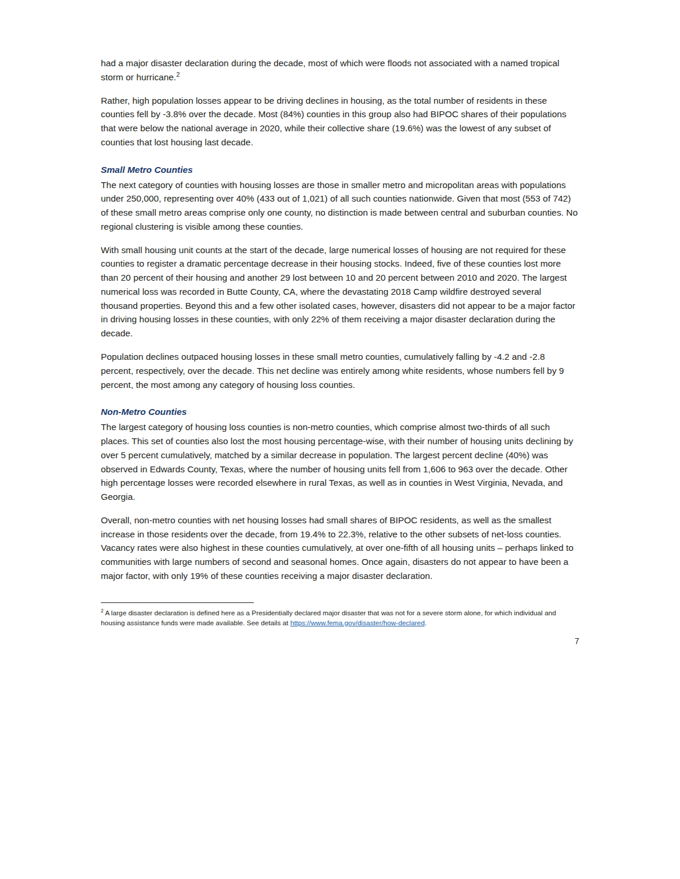had a major disaster declaration during the decade, most of which were floods not associated with a named tropical storm or hurricane.2
Rather, high population losses appear to be driving declines in housing, as the total number of residents in these counties fell by -3.8% over the decade. Most (84%) counties in this group also had BIPOC shares of their populations that were below the national average in 2020, while their collective share (19.6%) was the lowest of any subset of counties that lost housing last decade.
Small Metro Counties
The next category of counties with housing losses are those in smaller metro and micropolitan areas with populations under 250,000, representing over 40% (433 out of 1,021) of all such counties nationwide. Given that most (553 of 742) of these small metro areas comprise only one county, no distinction is made between central and suburban counties. No regional clustering is visible among these counties.
With small housing unit counts at the start of the decade, large numerical losses of housing are not required for these counties to register a dramatic percentage decrease in their housing stocks. Indeed, five of these counties lost more than 20 percent of their housing and another 29 lost between 10 and 20 percent between 2010 and 2020. The largest numerical loss was recorded in Butte County, CA, where the devastating 2018 Camp wildfire destroyed several thousand properties. Beyond this and a few other isolated cases, however, disasters did not appear to be a major factor in driving housing losses in these counties, with only 22% of them receiving a major disaster declaration during the decade.
Population declines outpaced housing losses in these small metro counties, cumulatively falling by -4.2 and -2.8 percent, respectively, over the decade. This net decline was entirely among white residents, whose numbers fell by 9 percent, the most among any category of housing loss counties.
Non-Metro Counties
The largest category of housing loss counties is non-metro counties, which comprise almost two-thirds of all such places. This set of counties also lost the most housing percentage-wise, with their number of housing units declining by over 5 percent cumulatively, matched by a similar decrease in population. The largest percent decline (40%) was observed in Edwards County, Texas, where the number of housing units fell from 1,606 to 963 over the decade. Other high percentage losses were recorded elsewhere in rural Texas, as well as in counties in West Virginia, Nevada, and Georgia.
Overall, non-metro counties with net housing losses had small shares of BIPOC residents, as well as the smallest increase in those residents over the decade, from 19.4% to 22.3%, relative to the other subsets of net-loss counties. Vacancy rates were also highest in these counties cumulatively, at over one-fifth of all housing units – perhaps linked to communities with large numbers of second and seasonal homes. Once again, disasters do not appear to have been a major factor, with only 19% of these counties receiving a major disaster declaration.
2 A large disaster declaration is defined here as a Presidentially declared major disaster that was not for a severe storm alone, for which individual and housing assistance funds were made available. See details at https://www.fema.gov/disaster/how-declared.
7